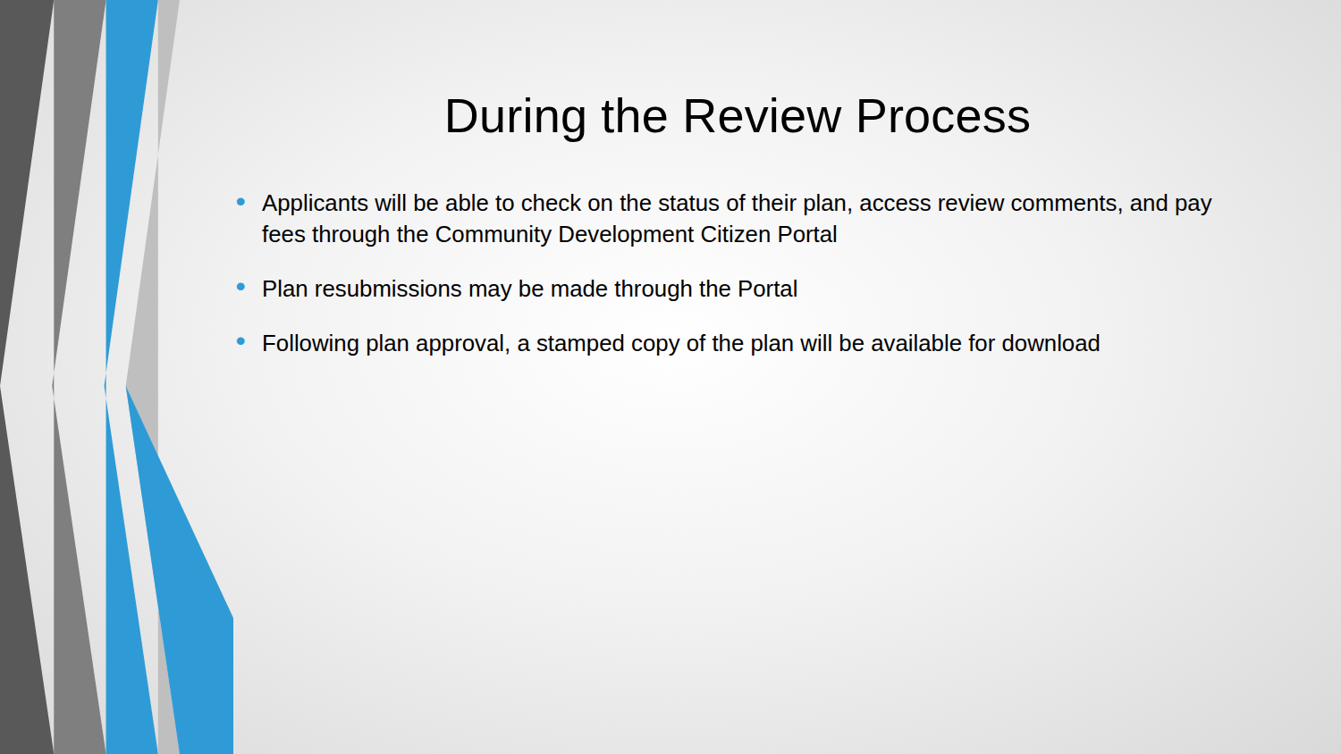During the Review Process
Applicants will be able to check on the status of their plan, access review comments, and pay fees through the Community Development Citizen Portal
Plan resubmissions may be made through the Portal
Following plan approval, a stamped copy of the plan will be available for download